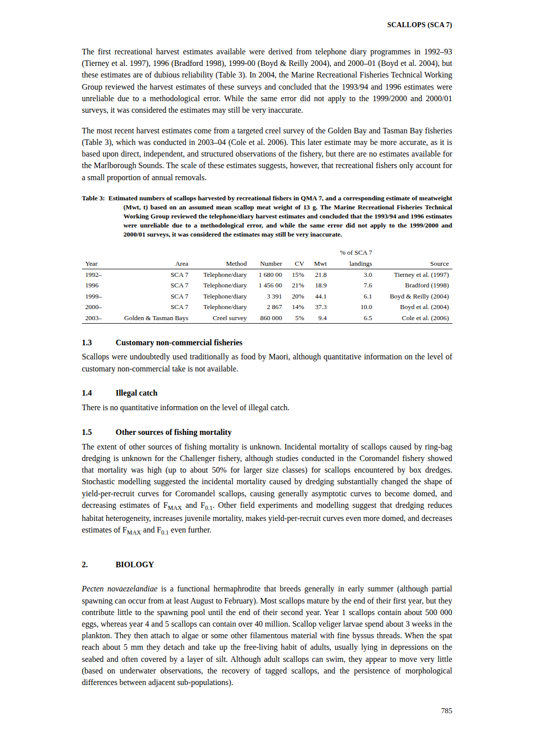SCALLOPS (SCA 7)
The first recreational harvest estimates available were derived from telephone diary programmes in 1992–93 (Tierney et al. 1997), 1996 (Bradford 1998), 1999-00 (Boyd & Reilly 2004), and 2000–01 (Boyd et al. 2004), but these estimates are of dubious reliability (Table 3). In 2004, the Marine Recreational Fisheries Technical Working Group reviewed the harvest estimates of these surveys and concluded that the 1993/94 and 1996 estimates were unreliable due to a methodological error. While the same error did not apply to the 1999/2000 and 2000/01 surveys, it was considered the estimates may still be very inaccurate.
The most recent harvest estimates come from a targeted creel survey of the Golden Bay and Tasman Bay fisheries (Table 3), which was conducted in 2003–04 (Cole et al. 2006). This later estimate may be more accurate, as it is based upon direct, independent, and structured observations of the fishery, but there are no estimates available for the Marlborough Sounds. The scale of these estimates suggests, however, that recreational fishers only account for a small proportion of annual removals.
Table 3: Estimated numbers of scallops harvested by recreational fishers in QMA 7, and a corresponding estimate of meatweight (Mwt, t) based on an assumed mean scallop meat weight of 13 g. The Marine Recreational Fisheries Technical Working Group reviewed the telephone/diary harvest estimates and concluded that the 1993/94 and 1996 estimates were unreliable due to a methodological error, and while the same error did not apply to the 1999/2000 and 2000/01 surveys, it was considered the estimates may still be very inaccurate.
| | % of SCA 7 | |
| --- | --- | --- |
| Year | Area | Method | Number | CV | Mwt | landings | Source |
| 1992– | SCA 7 | Telephone/diary | 1 680 00 | 15% | 21.8 | 3.0 | Tierney et al. (1997) |
| 1996 | SCA 7 | Telephone/diary | 1 456 00 | 21% | 18.9 | 7.6 | Bradford (1998) |
| 1999– | SCA 7 | Telephone/diary | 3 391 | 20% | 44.1 | 6.1 | Boyd & Reilly (2004) |
| 2000– | SCA 7 | Telephone/diary | 2 867 | 14% | 37.3 | 10.0 | Boyd et al. (2004) |
| 2003– | Golden & Tasman Bays | Creel survey | 860 000 | 5% | 9.4 | 6.5 | Cole et al. (2006) |
1.3 Customary non-commercial fisheries
Scallops were undoubtedly used traditionally as food by Maori, although quantitative information on the level of customary non-commercial take is not available.
1.4 Illegal catch
There is no quantitative information on the level of illegal catch.
1.5 Other sources of fishing mortality
The extent of other sources of fishing mortality is unknown. Incidental mortality of scallops caused by ring-bag dredging is unknown for the Challenger fishery, although studies conducted in the Coromandel fishery showed that mortality was high (up to about 50% for larger size classes) for scallops encountered by box dredges. Stochastic modelling suggested the incidental mortality caused by dredging substantially changed the shape of yield-per-recruit curves for Coromandel scallops, causing generally asymptotic curves to become domed, and decreasing estimates of FMAX and F0.1. Other field experiments and modelling suggest that dredging reduces habitat heterogeneity, increases juvenile mortality, makes yield-per-recruit curves even more domed, and decreases estimates of FMAX and F0.1 even further.
2. BIOLOGY
Pecten novaezelandiae is a functional hermaphrodite that breeds generally in early summer (although partial spawning can occur from at least August to February). Most scallops mature by the end of their first year, but they contribute little to the spawning pool until the end of their second year. Year 1 scallops contain about 500 000 eggs, whereas year 4 and 5 scallops can contain over 40 million. Scallop veliger larvae spend about 3 weeks in the plankton. They then attach to algae or some other filamentous material with fine byssus threads. When the spat reach about 5 mm they detach and take up the free-living habit of adults, usually lying in depressions on the seabed and often covered by a layer of silt. Although adult scallops can swim, they appear to move very little (based on underwater observations, the recovery of tagged scallops, and the persistence of morphological differences between adjacent sub-populations).
785